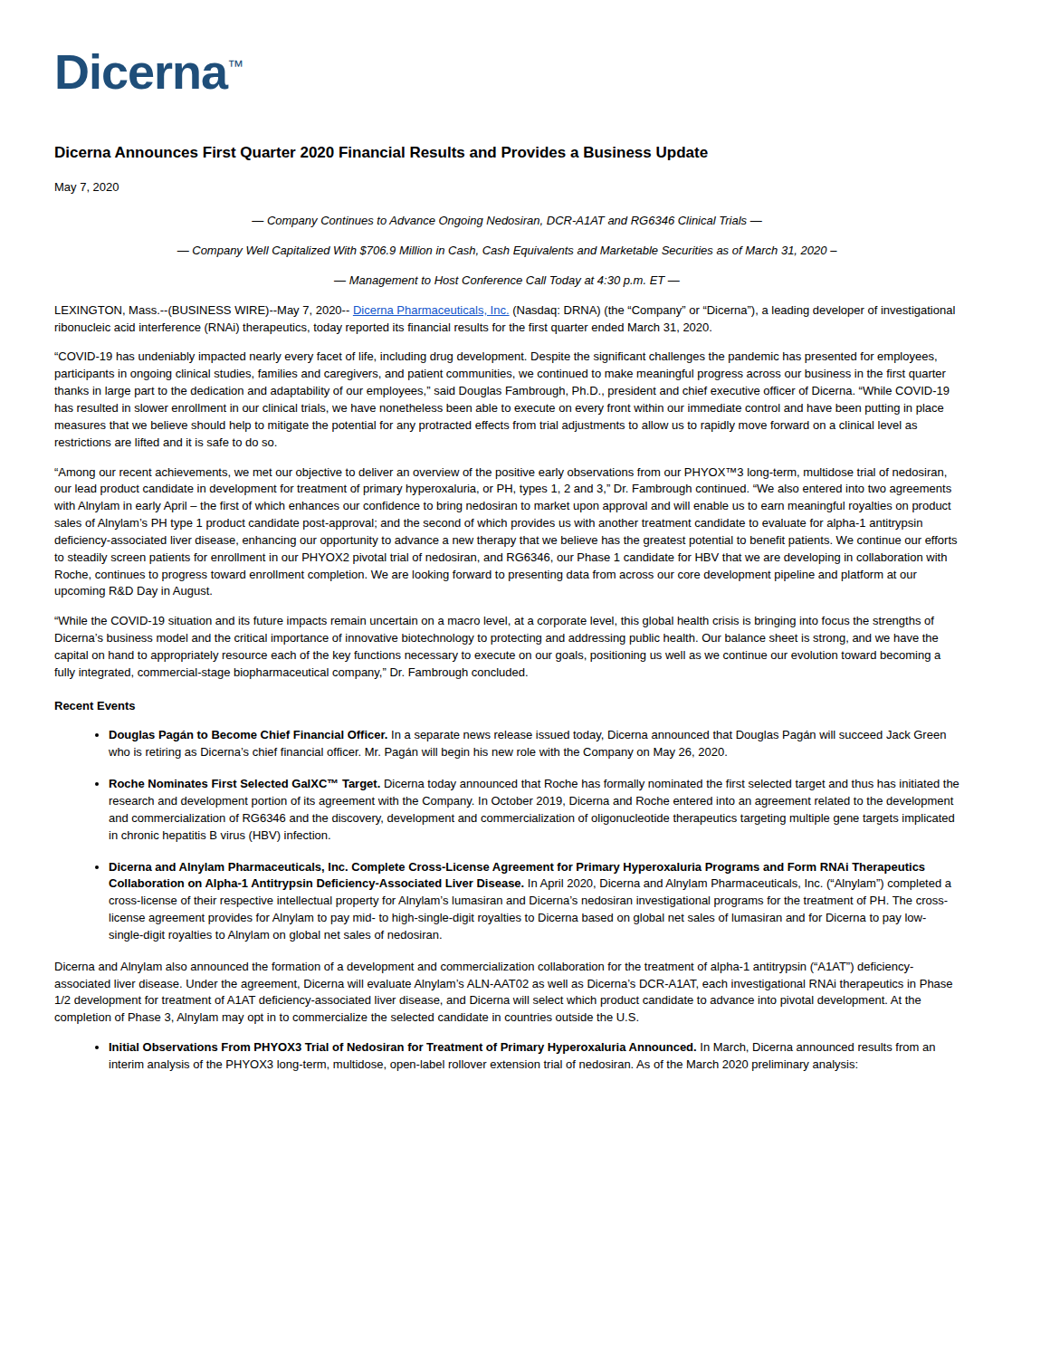Dicerna™
Dicerna Announces First Quarter 2020 Financial Results and Provides a Business Update
May 7, 2020
— Company Continues to Advance Ongoing Nedosiran, DCR-A1AT and RG6346 Clinical Trials —
— Company Well Capitalized With $706.9 Million in Cash, Cash Equivalents and Marketable Securities as of March 31, 2020 –
— Management to Host Conference Call Today at 4:30 p.m. ET —
LEXINGTON, Mass.--(BUSINESS WIRE)--May 7, 2020-- Dicerna Pharmaceuticals, Inc. (Nasdaq: DRNA) (the “Company” or “Dicerna”), a leading developer of investigational ribonucleic acid interference (RNAi) therapeutics, today reported its financial results for the first quarter ended March 31, 2020.
“COVID-19 has undeniably impacted nearly every facet of life, including drug development. Despite the significant challenges the pandemic has presented for employees, participants in ongoing clinical studies, families and caregivers, and patient communities, we continued to make meaningful progress across our business in the first quarter thanks in large part to the dedication and adaptability of our employees,” said Douglas Fambrough, Ph.D., president and chief executive officer of Dicerna. “While COVID-19 has resulted in slower enrollment in our clinical trials, we have nonetheless been able to execute on every front within our immediate control and have been putting in place measures that we believe should help to mitigate the potential for any protracted effects from trial adjustments to allow us to rapidly move forward on a clinical level as restrictions are lifted and it is safe to do so.
“Among our recent achievements, we met our objective to deliver an overview of the positive early observations from our PHYOX™3 long-term, multidose trial of nedosiran, our lead product candidate in development for treatment of primary hyperoxaluria, or PH, types 1, 2 and 3,” Dr. Fambrough continued. “We also entered into two agreements with Alnylam in early April – the first of which enhances our confidence to bring nedosiran to market upon approval and will enable us to earn meaningful royalties on product sales of Alnylam’s PH type 1 product candidate post-approval; and the second of which provides us with another treatment candidate to evaluate for alpha-1 antitrypsin deficiency-associated liver disease, enhancing our opportunity to advance a new therapy that we believe has the greatest potential to benefit patients. We continue our efforts to steadily screen patients for enrollment in our PHYOX2 pivotal trial of nedosiran, and RG6346, our Phase 1 candidate for HBV that we are developing in collaboration with Roche, continues to progress toward enrollment completion. We are looking forward to presenting data from across our core development pipeline and platform at our upcoming R&D Day in August.
“While the COVID-19 situation and its future impacts remain uncertain on a macro level, at a corporate level, this global health crisis is bringing into focus the strengths of Dicerna’s business model and the critical importance of innovative biotechnology to protecting and addressing public health. Our balance sheet is strong, and we have the capital on hand to appropriately resource each of the key functions necessary to execute on our goals, positioning us well as we continue our evolution toward becoming a fully integrated, commercial-stage biopharmaceutical company,” Dr. Fambrough concluded.
Recent Events
Douglas Pagán to Become Chief Financial Officer. In a separate news release issued today, Dicerna announced that Douglas Pagán will succeed Jack Green who is retiring as Dicerna’s chief financial officer. Mr. Pagán will begin his new role with the Company on May 26, 2020.
Roche Nominates First Selected GalXC™ Target. Dicerna today announced that Roche has formally nominated the first selected target and thus has initiated the research and development portion of its agreement with the Company. In October 2019, Dicerna and Roche entered into an agreement related to the development and commercialization of RG6346 and the discovery, development and commercialization of oligonucleotide therapeutics targeting multiple gene targets implicated in chronic hepatitis B virus (HBV) infection.
Dicerna and Alnylam Pharmaceuticals, Inc. Complete Cross-License Agreement for Primary Hyperoxaluria Programs and Form RNAi Therapeutics Collaboration on Alpha-1 Antitrypsin Deficiency-Associated Liver Disease. In April 2020, Dicerna and Alnylam Pharmaceuticals, Inc. (“Alnylam”) completed a cross-license of their respective intellectual property for Alnylam’s lumasiran and Dicerna’s nedosiran investigational programs for the treatment of PH. The cross-license agreement provides for Alnylam to pay mid- to high-single-digit royalties to Dicerna based on global net sales of lumasiran and for Dicerna to pay low-single-digit royalties to Alnylam on global net sales of nedosiran.
Dicerna and Alnylam also announced the formation of a development and commercialization collaboration for the treatment of alpha-1 antitrypsin (“A1AT”) deficiency-associated liver disease. Under the agreement, Dicerna will evaluate Alnylam’s ALN-AAT02 as well as Dicerna’s DCR-A1AT, each investigational RNAi therapeutics in Phase 1/2 development for treatment of A1AT deficiency-associated liver disease, and Dicerna will select which product candidate to advance into pivotal development. At the completion of Phase 3, Alnylam may opt in to commercialize the selected candidate in countries outside the U.S.
Initial Observations From PHYOX3 Trial of Nedosiran for Treatment of Primary Hyperoxaluria Announced. In March, Dicerna announced results from an interim analysis of the PHYOX3 long-term, multidose, open-label rollover extension trial of nedosiran. As of the March 2020 preliminary analysis: